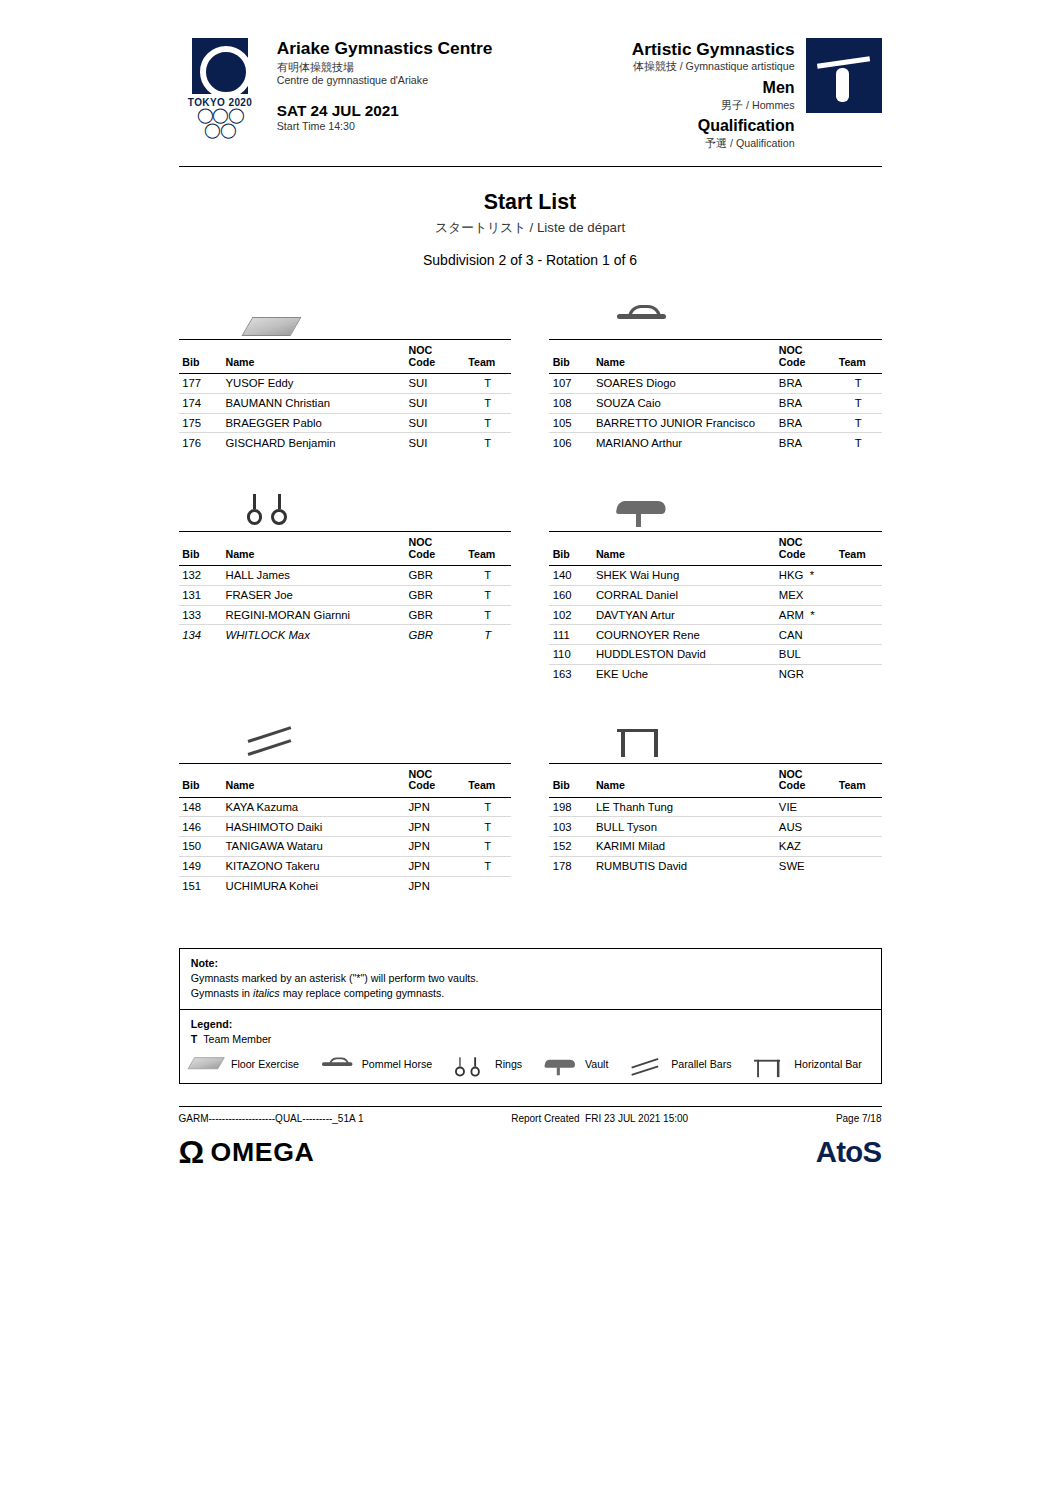TOKYO 2020
◯◯◯
◯◯
Ariake Gymnastics Centre
有明体操競技場
Centre de gymnastique d'Ariake
SAT 24 JUL 2021
Start Time 14:30
Artistic Gymnastics
体操競技 / Gymnastique artistique
Men
男子 / Hommes
Qualification
予選 / Qualification
Start List
スタートリスト / Liste de départ
Subdivision 2 of 3 - Rotation 1 of 6
| Bib | Name | NOC Code | Team |
| --- | --- | --- | --- |
| 177 | YUSOF Eddy | SUI | T |
| 174 | BAUMANN Christian | SUI | T |
| 175 | BRAEGGER Pablo | SUI | T |
| 176 | GISCHARD Benjamin | SUI | T |
| Bib | Name | NOC Code | Team |
| --- | --- | --- | --- |
| 107 | SOARES Diogo | BRA | T |
| 108 | SOUZA Caio | BRA | T |
| 105 | BARRETTO JUNIOR Francisco | BRA | T |
| 106 | MARIANO Arthur | BRA | T |
| Bib | Name | NOC Code | Team |
| --- | --- | --- | --- |
| 132 | HALL James | GBR | T |
| 131 | FRASER Joe | GBR | T |
| 133 | REGINI-MORAN Giarnni | GBR | T |
| 134 | WHITLOCK Max | GBR | T |
| Bib | Name | NOC Code | Team |
| --- | --- | --- | --- |
| 140 | SHEK Wai Hung | HKG * | |
| 160 | CORRAL Daniel | MEX | |
| 102 | DAVTYAN Artur | ARM * | |
| 111 | COURNOYER Rene | CAN | |
| 110 | HUDDLESTON David | BUL | |
| 163 | EKE Uche | NGR | |
| Bib | Name | NOC Code | Team |
| --- | --- | --- | --- |
| 148 | KAYA Kazuma | JPN | T |
| 146 | HASHIMOTO Daiki | JPN | T |
| 150 | TANIGAWA Wataru | JPN | T |
| 149 | KITAZONO Takeru | JPN | T |
| 151 | UCHIMURA Kohei | JPN | |
| Bib | Name | NOC Code | Team |
| --- | --- | --- | --- |
| 198 | LE Thanh Tung | VIE | |
| 103 | BULL Tyson | AUS | |
| 152 | KARIMI Milad | KAZ | |
| 178 | RUMBUTIS David | SWE | |
Note:
Gymnasts marked by an asterisk ("*") will perform two vaults.
Gymnasts in italics may replace competing gymnasts.
Legend:
T Team Member
Floor Exercise
Pommel Horse
Rings
Vault
Parallel Bars
Horizontal Bar
GARM--------------------QUAL---------_51A 1
Report Created FRI 23 JUL 2021 15:00
Page 7/18
ΩOMEGA
Ato S